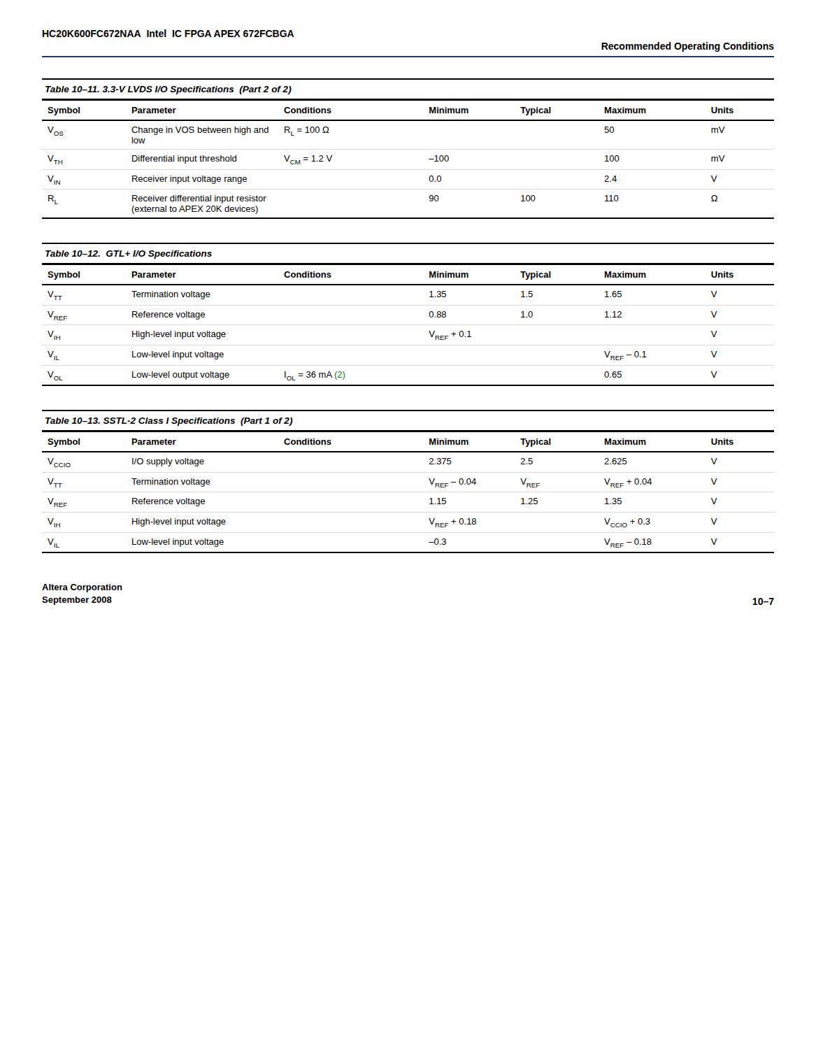HC20K600FC672NAA Intel IC FPGA APEX 672FCBGA
Recommended Operating Conditions
Table 10–11. 3.3-V LVDS I/O Specifications (Part 2 of 2)
| Symbol | Parameter | Conditions | Minimum | Typical | Maximum | Units |
| --- | --- | --- | --- | --- | --- | --- |
| V OS | Change in VOS between high and low | R L = 100 Ω | | | 50 | mV |
| V TH | Differential input threshold | V CM = 1.2 V | –100 | | 100 | mV |
| V IN | Receiver input voltage range | | 0.0 | | 2.4 | V |
| R L | Receiver differential input resistor (external to APEX 20K devices) | | 90 | 100 | 110 | Ω |
Table 10–12. GTL+ I/O Specifications
| Symbol | Parameter | Conditions | Minimum | Typical | Maximum | Units |
| --- | --- | --- | --- | --- | --- | --- |
| V TT | Termination voltage | | 1.35 | 1.5 | 1.65 | V |
| V REF | Reference voltage | | 0.88 | 1.0 | 1.12 | V |
| V IH | High-level input voltage | | V REF + 0.1 | | | V |
| V IL | Low-level input voltage | | | | V REF – 0.1 | V |
| V OL | Low-level output voltage | I OL = 36 mA (2) | | | 0.65 | V |
Table 10–13. SSTL-2 Class I Specifications (Part 1 of 2)
| Symbol | Parameter | Conditions | Minimum | Typical | Maximum | Units |
| --- | --- | --- | --- | --- | --- | --- |
| V CCIO | I/O supply voltage | | 2.375 | 2.5 | 2.625 | V |
| V TT | Termination voltage | | V REF – 0.04 | V REF | V REF + 0.04 | V |
| V REF | Reference voltage | | 1.15 | 1.25 | 1.35 | V |
| V IH | High-level input voltage | | V REF + 0.18 | | V CCIO + 0.3 | V |
| V IL | Low-level input voltage | | –0.3 | | V REF – 0.18 | V |
Altera Corporation
September 2008
10–7